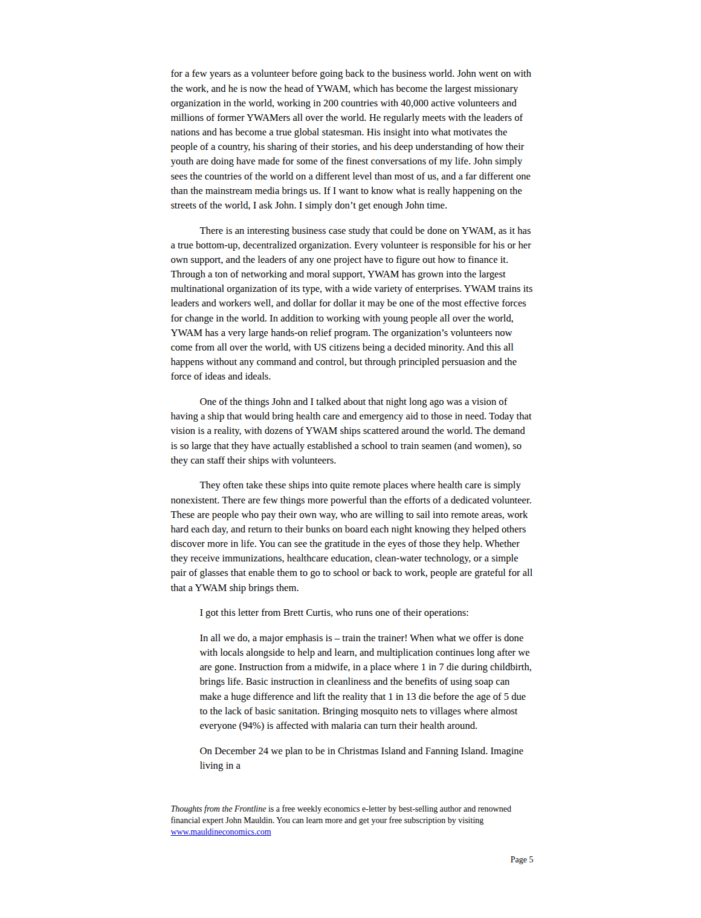for a few years as a volunteer before going back to the business world. John went on with the work, and he is now the head of YWAM, which has become the largest missionary organization in the world, working in 200 countries with 40,000 active volunteers and millions of former YWAMers all over the world. He regularly meets with the leaders of nations and has become a true global statesman. His insight into what motivates the people of a country, his sharing of their stories, and his deep understanding of how their youth are doing have made for some of the finest conversations of my life. John simply sees the countries of the world on a different level than most of us, and a far different one than the mainstream media brings us. If I want to know what is really happening on the streets of the world, I ask John. I simply don’t get enough John time.
There is an interesting business case study that could be done on YWAM, as it has a true bottom-up, decentralized organization. Every volunteer is responsible for his or her own support, and the leaders of any one project have to figure out how to finance it. Through a ton of networking and moral support, YWAM has grown into the largest multinational organization of its type, with a wide variety of enterprises. YWAM trains its leaders and workers well, and dollar for dollar it may be one of the most effective forces for change in the world. In addition to working with young people all over the world, YWAM has a very large hands-on relief program. The organization’s volunteers now come from all over the world, with US citizens being a decided minority. And this all happens without any command and control, but through principled persuasion and the force of ideas and ideals.
One of the things John and I talked about that night long ago was a vision of having a ship that would bring health care and emergency aid to those in need. Today that vision is a reality, with dozens of YWAM ships scattered around the world. The demand is so large that they have actually established a school to train seamen (and women), so they can staff their ships with volunteers.
They often take these ships into quite remote places where health care is simply nonexistent. There are few things more powerful than the efforts of a dedicated volunteer. These are people who pay their own way, who are willing to sail into remote areas, work hard each day, and return to their bunks on board each night knowing they helped others discover more in life. You can see the gratitude in the eyes of those they help. Whether they receive immunizations, healthcare education, clean-water technology, or a simple pair of glasses that enable them to go to school or back to work, people are grateful for all that a YWAM ship brings them.
I got this letter from Brett Curtis, who runs one of their operations:
In all we do, a major emphasis is – train the trainer! When what we offer is done with locals alongside to help and learn, and multiplication continues long after we are gone. Instruction from a midwife, in a place where 1 in 7 die during childbirth, brings life. Basic instruction in cleanliness and the benefits of using soap can make a huge difference and lift the reality that 1 in 13 die before the age of 5 due to the lack of basic sanitation. Bringing mosquito nets to villages where almost everyone (94%) is affected with malaria can turn their health around.
On December 24 we plan to be in Christmas Island and Fanning Island. Imagine living in a
Thoughts from the Frontline is a free weekly economics e-letter by best-selling author and renowned financial expert John Mauldin. You can learn more and get your free subscription by visiting www.mauldineconomics.com
Page 5